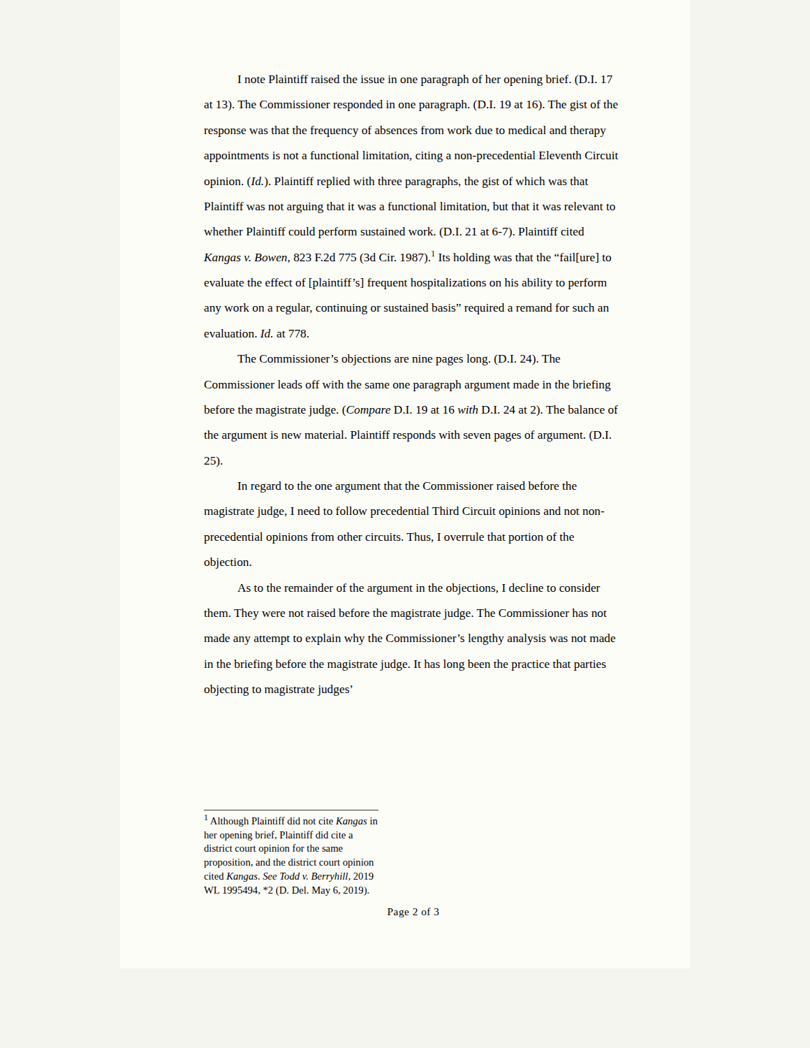I note Plaintiff raised the issue in one paragraph of her opening brief. (D.I. 17 at 13). The Commissioner responded in one paragraph. (D.I. 19 at 16). The gist of the response was that the frequency of absences from work due to medical and therapy appointments is not a functional limitation, citing a non-precedential Eleventh Circuit opinion. (Id.). Plaintiff replied with three paragraphs, the gist of which was that Plaintiff was not arguing that it was a functional limitation, but that it was relevant to whether Plaintiff could perform sustained work. (D.I. 21 at 6-7). Plaintiff cited Kangas v. Bowen, 823 F.2d 775 (3d Cir. 1987).1 Its holding was that the “fail[ure] to evaluate the effect of [plaintiff’s] frequent hospitalizations on his ability to perform any work on a regular, continuing or sustained basis” required a remand for such an evaluation. Id. at 778.
The Commissioner’s objections are nine pages long. (D.I. 24). The Commissioner leads off with the same one paragraph argument made in the briefing before the magistrate judge. (Compare D.I. 19 at 16 with D.I. 24 at 2). The balance of the argument is new material. Plaintiff responds with seven pages of argument. (D.I. 25).
In regard to the one argument that the Commissioner raised before the magistrate judge, I need to follow precedential Third Circuit opinions and not non-precedential opinions from other circuits. Thus, I overrule that portion of the objection.
As to the remainder of the argument in the objections, I decline to consider them. They were not raised before the magistrate judge. The Commissioner has not made any attempt to explain why the Commissioner’s lengthy analysis was not made in the briefing before the magistrate judge. It has long been the practice that parties objecting to magistrate judges’
1 Although Plaintiff did not cite Kangas in her opening brief, Plaintiff did cite a district court opinion for the same proposition, and the district court opinion cited Kangas. See Todd v. Berryhill, 2019 WL 1995494, *2 (D. Del. May 6, 2019).
Page 2 of 3